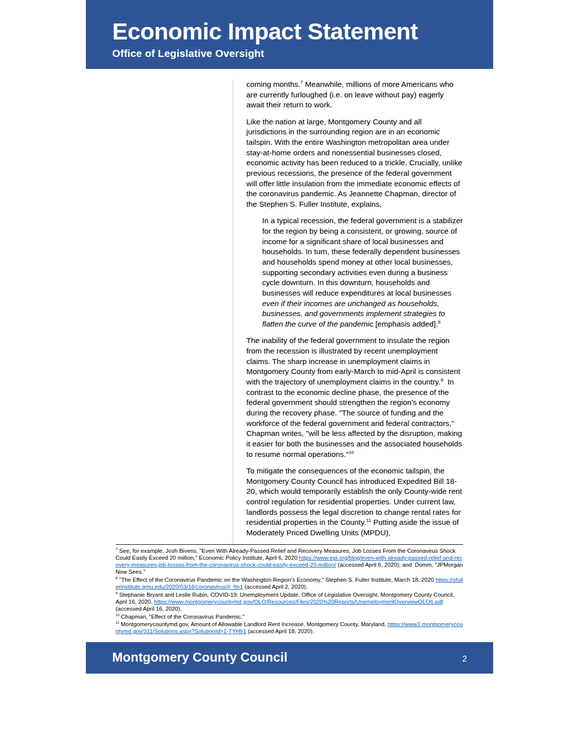Economic Impact Statement
Office of Legislative Oversight
coming months.7 Meanwhile, millions of more Americans who are currently furloughed (i.e. on leave without pay) eagerly await their return to work.
Like the nation at large, Montgomery County and all jurisdictions in the surrounding region are in an economic tailspin. With the entire Washington metropolitan area under stay-at-home orders and nonessential businesses closed, economic activity has been reduced to a trickle. Crucially, unlike previous recessions, the presence of the federal government will offer little insulation from the immediate economic effects of the coronavirus pandemic. As Jeannette Chapman, director of the Stephen S. Fuller Institute, explains,
In a typical recession, the federal government is a stabilizer for the region by being a consistent, or growing, source of income for a significant share of local businesses and households. In turn, these federally dependent businesses and households spend money at other local businesses, supporting secondary activities even during a business cycle downturn. In this downturn, households and businesses will reduce expenditures at local businesses even if their incomes are unchanged as households, businesses, and governments implement strategies to flatten the curve of the pandemic [emphasis added].8
The inability of the federal government to insulate the region from the recession is illustrated by recent unemployment claims. The sharp increase in unemployment claims in Montgomery County from early-March to mid-April is consistent with the trajectory of unemployment claims in the country.9 In contrast to the economic decline phase, the presence of the federal government should strengthen the region's economy during the recovery phase. "The source of funding and the workforce of the federal government and federal contractors," Chapman writes, "will be less affected by the disruption, making it easier for both the businesses and the associated households to resume normal operations."10
To mitigate the consequences of the economic tailspin, the Montgomery County Council has introduced Expedited Bill 18-20, which would temporarily establish the only County-wide rent control regulation for residential properties. Under current law, landlords possess the legal discretion to change rental rates for residential properties in the County.11 Putting aside the issue of Moderately Priced Dwelling Units (MPDU),
7 See, for example, Josh Bivens, "Even With Already-Passed Relief and Recovery Measures, Job Losses From the Coronavirus Shock Could Easily Exceed 20 million," Economic Policy Institute, April 6, 2020 https://www.epi.org/blog/even-with-already-passed-relief-and-recovery-measures-job-losses-from-the-coronavirus-shock-could-easily-exceed-20-million/ (accessed April 6, 2020); and Domm, "JPMorgan Now Sees."
8 "The Effect of the Coronavirus Pandemic on the Washington Region's Economy," Stephen S. Fuller Institute, March 18, 2020 https://sfullerinstitute.gmu.edu/2020/03/18/coronavirus/#_ftn1 (accessed April 2, 2020).
9 Stephanie Bryant and Leslie Rubin, COVID-19: Unemployment Update, Office of Legislative Oversight, Montgomery County Council, April 16, 2020, https://www.montgomerycountymd.gov/OLO/Resources/Files/2020%20Reports/UnemploymentOverviewOLO6.pdf (accessed April 16, 2020).
10 Chapman, "Effect of the Coronavirus Pandemic."
11 Montgomerycountymd.gov, Amount of Allowable Landlord Rent Increase, Montgomery County, Maryland, https://www3.montgomerycountymd.gov/311/Solutions.aspx?SolutionId=1-TYH51 (accessed April 18, 2020).
Montgomery County Council
2